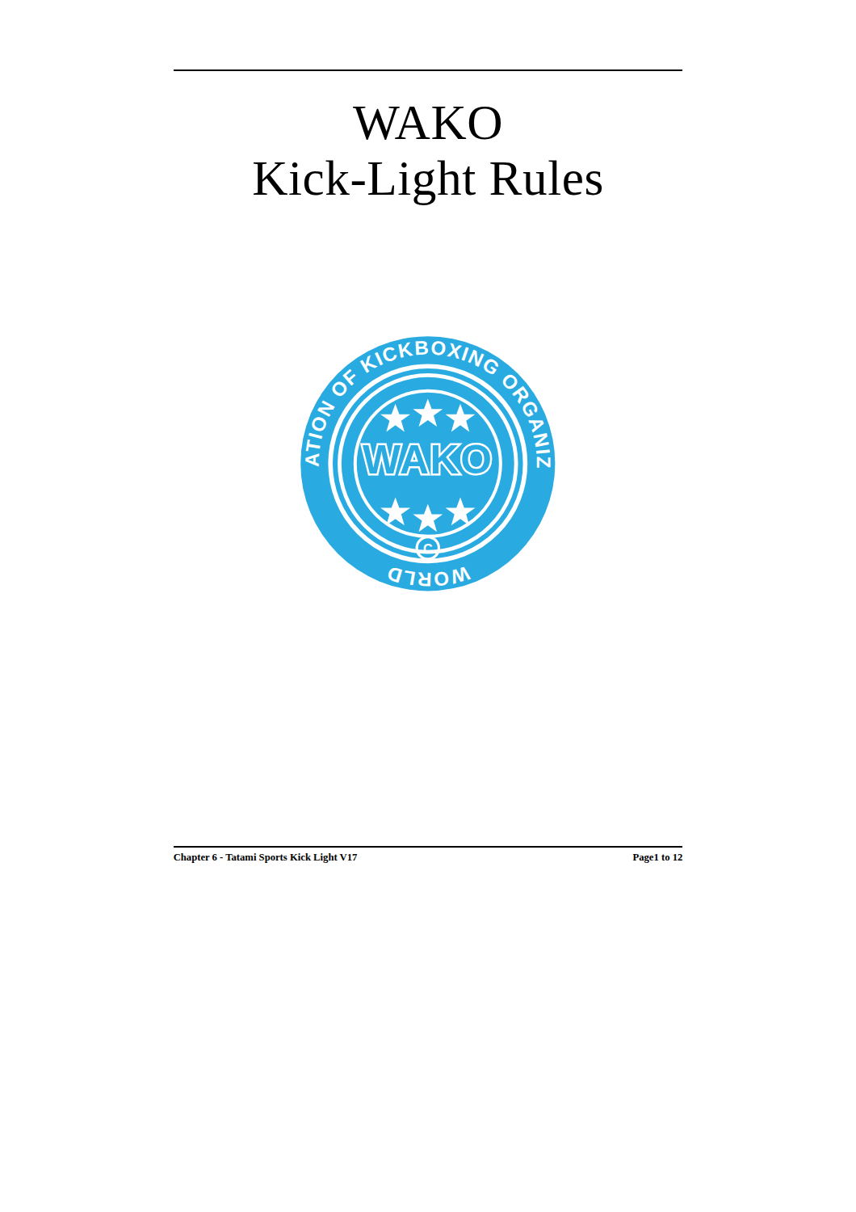WAKO
Kick-Light Rules
ASSOCIATION OF KICKBOXING ORGANIZATIONS WORLD WAKO C
Chapter 6 - Tatami Sports Kick Light V17 Page1 to 12